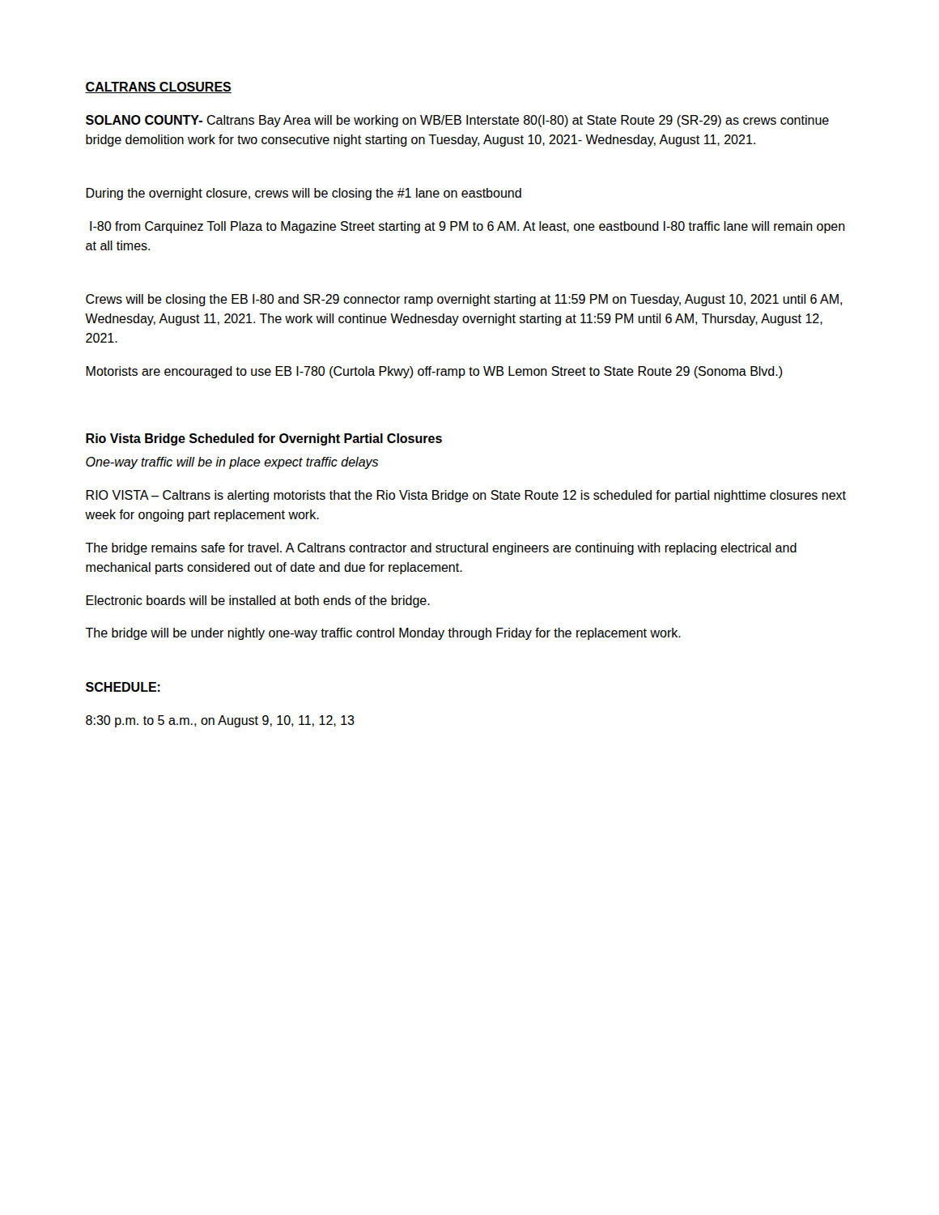CALTRANS CLOSURES
SOLANO COUNTY- Caltrans Bay Area will be working on WB/EB Interstate 80(I-80) at State Route 29 (SR-29) as crews continue bridge demolition work for two consecutive night starting on Tuesday, August 10, 2021- Wednesday, August 11, 2021.
During the overnight closure, crews will be closing the #1 lane on eastbound
I-80 from Carquinez Toll Plaza to Magazine Street starting at 9 PM to 6 AM. At least, one eastbound I-80 traffic lane will remain open at all times.
Crews will be closing the EB I-80 and SR-29 connector ramp overnight starting at 11:59 PM on Tuesday, August 10, 2021 until 6 AM, Wednesday, August 11, 2021. The work will continue Wednesday overnight starting at 11:59 PM until 6 AM, Thursday, August 12, 2021.
Motorists are encouraged to use EB I-780 (Curtola Pkwy) off-ramp to WB Lemon Street to State Route 29 (Sonoma Blvd.)
Rio Vista Bridge Scheduled for Overnight Partial Closures
One-way traffic will be in place expect traffic delays
RIO VISTA – Caltrans is alerting motorists that the Rio Vista Bridge on State Route 12 is scheduled for partial nighttime closures next week for ongoing part replacement work.
The bridge remains safe for travel. A Caltrans contractor and structural engineers are continuing with replacing electrical and mechanical parts considered out of date and due for replacement.
Electronic boards will be installed at both ends of the bridge.
The bridge will be under nightly one-way traffic control Monday through Friday for the replacement work.
SCHEDULE:
8:30 p.m. to 5 a.m., on August 9, 10, 11, 12, 13